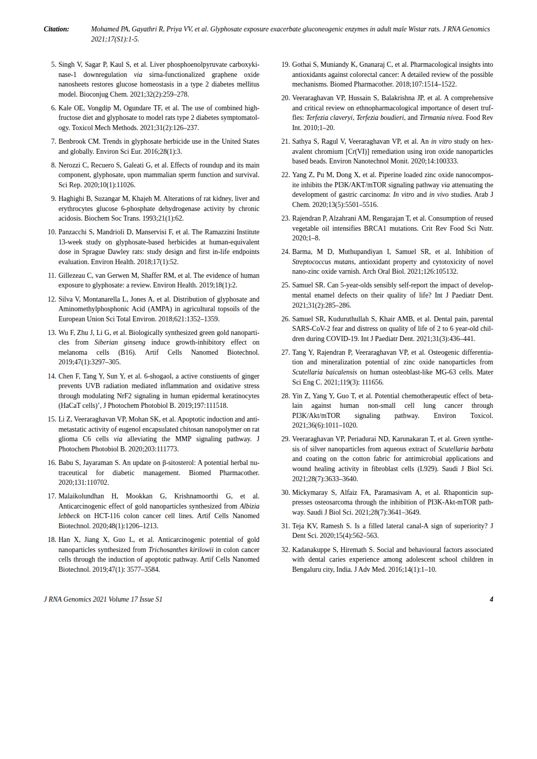Citation:
Mohamed PA, Gayathri R, Priya VV, et al. Glyphosate exposure exacerbate gluconeogenic enzymes in adult male Wistar rats. J RNA Genomics 2021;17(S1):1-5.
Singh V, Sagar P, Kaul S, et al. Liver phosphoenolpyruvate carboxykinase-1 downregulation via sirna-functionalized graphene oxide nanosheets restores glucose homeostasis in a type 2 diabetes mellitus model. Bioconjug Chem. 2021;32(2):259–278.
Kale OE, Vongdip M, Ogundare TF, et al. The use of combined high-fructose diet and glyphosate to model rats type 2 diabetes symptomatology. Toxicol Mech Methods. 2021;31(2):126–237.
Benbrook CM. Trends in glyphosate herbicide use in the United States and globally. Environ Sci Eur. 2016;28(1):3.
Nerozzi C, Recuero S, Galeati G, et al. Effects of roundup and its main component, glyphosate, upon mammalian sperm function and survival. Sci Rep. 2020;10(1):11026.
Haghighi B, Suzangar M, Khajeh M. Alterations of rat kidney, liver and erythrocytes glucose 6-phosphate dehydrogenase activity by chronic acidosis. Biochem Soc Trans. 1993;21(1):62.
Panzacchi S, Mandrioli D, Manservisi F, et al. The Ramazzini Institute 13-week study on glyphosate-based herbicides at human-equivalent dose in Sprague Dawley rats: study design and first in-life endpoints evaluation. Environ Health. 2018;17(1):52.
Gillezeau C, van Gerwen M, Shaffer RM, et al. The evidence of human exposure to glyphosate: a review. Environ Health. 2019;18(1):2.
Silva V, Montanarella L, Jones A, et al. Distribution of glyphosate and Aminomethylphosphonic Acid (AMPA) in agricultural topsoils of the European Union Sci Total Environ. 2018;621:1352–1359.
Wu F, Zhu J, Li G, et al. Biologically synthesized green gold nanoparticles from Siberian ginseng induce growth-inhibitory effect on melanoma cells (B16). Artif Cells Nanomed Biotechnol. 2019;47(1):3297–305.
Chen F, Tang Y, Sun Y, et al. 6-shogaol, a active constiuents of ginger prevents UVB radiation mediated inflammation and oxidative stress through modulating NrF2 signaling in human epidermal keratinocytes (HaCaT cells)’, J Photochem Photobiol B. 2019;197:111518.
Li Z, Veeraraghavan VP, Mohan SK, et al. Apoptotic induction and anti-metastatic activity of eugenol encapsulated chitosan nanopolymer on rat glioma C6 cells via alleviating the MMP signaling pathway. J Photochem Photobiol B. 2020;203:111773.
Babu S, Jayaraman S. An update on β-sitosterol: A potential herbal nutraceutical for diabetic management. Biomed Pharmacother. 2020;131:110702.
Malaikolundhan H, Mookkan G, Krishnamoorthi G, et al. Anticarcinogenic effect of gold nanoparticles synthesized from Albizia lebbeck on HCT-116 colon cancer cell lines. Artif Cells Nanomed Biotechnol. 2020;48(1):1206–1213.
Han X, Jiang X, Guo L, et al. Anticarcinogenic potential of gold nanoparticles synthesized from Trichosanthes kirilowii in colon cancer cells through the induction of apoptotic pathway. Artif Cells Nanomed Biotechnol. 2019;47(1): 3577–3584.
Gothai S, Muniandy K, Gnanaraj C, et al. Pharmacological insights into antioxidants against colorectal cancer: A detailed review of the possible mechanisms. Biomed Pharmacother. 2018;107:1514–1522.
Veeraraghavan VP, Hussain S, Balakrishna JP, et al. A comprehensive and critical review on ethnopharmacological importance of desert truffles: Terfezia claveryi, Terfezia boudieri, and Tirmania nivea. Food Rev Int. 2010;1–20.
Sathya S, Ragul V, Veeraraghavan VP, et al. An in vitro study on hexavalent chromium [Cr(VI)] remediation using iron oxide nanoparticles based beads. Environ Nanotechnol Monit. 2020;14:100333.
Yang Z, Pu M, Dong X, et al. Piperine loaded zinc oxide nanocomposite inhibits the PI3K/AKT/mTOR signaling pathway via attenuating the development of gastric carcinoma: In vitro and in vivo studies. Arab J Chem. 2020;13(5):5501–5516.
Rajendran P, Alzahrani AM, Rengarajan T, et al. Consumption of reused vegetable oil intensifies BRCA1 mutations. Crit Rev Food Sci Nutr. 2020;1–8.
Barma, M D, Muthupandiyan I, Samuel SR, et al. Inhibition of Streptococcus mutans, antioxidant property and cytotoxicity of novel nano-zinc oxide varnish. Arch Oral Biol. 2021;126:105132.
Samuel SR. Can 5-year-olds sensibly self-report the impact of developmental enamel defects on their quality of life? Int J Paediatr Dent. 2021;31(2):285–286.
Samuel SR, Kuduruthullah S, Khair AMB, et al. Dental pain, parental SARS-CoV-2 fear and distress on quality of life of 2 to 6 year-old children during COVID-19. Int J Paediatr Dent. 2021;31(3):436–441.
Tang Y, Rajendran P, Veeraraghavan VP, et al. Osteogenic differentiation and mineralization potential of zinc oxide nanoparticles from Scutellaria baicalensis on human osteoblast-like MG-63 cells. Mater Sci Eng C. 2021;119(3): 111656.
Yin Z, Yang Y, Guo T, et al. Potential chemotherapeutic effect of betalain against human non-small cell lung cancer through PI3K/Akt/mTOR signaling pathway. Environ Toxicol. 2021;36(6):1011–1020.
Veeraraghavan VP, Periadurai ND, Karunakaran T, et al. Green synthesis of silver nanoparticles from aqueous extract of Scutellaria barbata and coating on the cotton fabric for antimicrobial applications and wound healing activity in fibroblast cells (L929). Saudi J Biol Sci. 2021;28(7):3633–3640.
Mickymaray S, Alfaiz FA, Paramasivam A, et al. Rhaponticin suppresses osteosarcoma through the inhibition of PI3K-Akt-mTOR pathway. Saudi J Biol Sci. 2021;28(7):3641–3649.
Teja KV, Ramesh S. Is a filled lateral canal-A sign of superiority? J Dent Sci. 2020;15(4):562–563.
Kadanakuppe S, Hiremath S. Social and behavioural factors associated with dental caries experience among adolescent school children in Bengaluru city, India. J Adv Med. 2016;14(1):1–10.
J RNA Genomics 2021 Volume 17 Issue S1
4